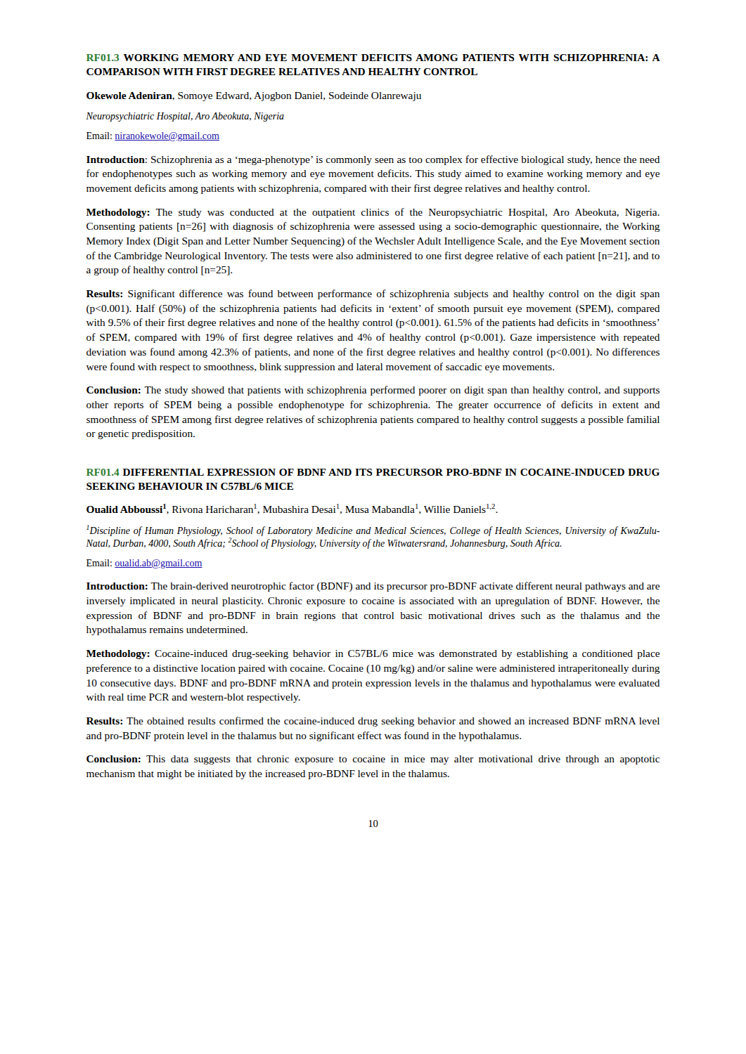RF01.3 WORKING MEMORY AND EYE MOVEMENT DEFICITS AMONG PATIENTS WITH SCHIZOPHRENIA: A COMPARISON WITH FIRST DEGREE RELATIVES AND HEALTHY CONTROL
Okewole Adeniran, Somoye Edward, Ajogbon Daniel, Sodeinde Olanrewaju
Neuropsychiatric Hospital, Aro Abeokuta, Nigeria
Email: niranokewole@gmail.com
Introduction: Schizophrenia as a ‘mega-phenotype’ is commonly seen as too complex for effective biological study, hence the need for endophenotypes such as working memory and eye movement deficits. This study aimed to examine working memory and eye movement deficits among patients with schizophrenia, compared with their first degree relatives and healthy control.
Methodology: The study was conducted at the outpatient clinics of the Neuropsychiatric Hospital, Aro Abeokuta, Nigeria. Consenting patients [n=26] with diagnosis of schizophrenia were assessed using a socio-demographic questionnaire, the Working Memory Index (Digit Span and Letter Number Sequencing) of the Wechsler Adult Intelligence Scale, and the Eye Movement section of the Cambridge Neurological Inventory. The tests were also administered to one first degree relative of each patient [n=21], and to a group of healthy control [n=25].
Results: Significant difference was found between performance of schizophrenia subjects and healthy control on the digit span (p<0.001). Half (50%) of the schizophrenia patients had deficits in ‘extent’ of smooth pursuit eye movement (SPEM), compared with 9.5% of their first degree relatives and none of the healthy control (p<0.001). 61.5% of the patients had deficits in ‘smoothness’ of SPEM, compared with 19% of first degree relatives and 4% of healthy control (p<0.001). Gaze impersistence with repeated deviation was found among 42.3% of patients, and none of the first degree relatives and healthy control (p<0.001). No differences were found with respect to smoothness, blink suppression and lateral movement of saccadic eye movements.
Conclusion: The study showed that patients with schizophrenia performed poorer on digit span than healthy control, and supports other reports of SPEM being a possible endophenotype for schizophrenia. The greater occurrence of deficits in extent and smoothness of SPEM among first degree relatives of schizophrenia patients compared to healthy control suggests a possible familial or genetic predisposition.
RF01.4 DIFFERENTIAL EXPRESSION OF BDNF AND ITS PRECURSOR PRO-BDNF IN COCAINE-INDUCED DRUG SEEKING BEHAVIOUR IN C57BL/6 MICE
Oualid Abboussi1, Rivona Haricharan1, Mubashira Desai1, Musa Mabandla1, Willie Daniels1,2.
1Discipline of Human Physiology, School of Laboratory Medicine and Medical Sciences, College of Health Sciences, University of KwaZulu-Natal, Durban, 4000, South Africa; 2School of Physiology, University of the Witwatersrand, Johannesburg, South Africa.
Email: oualid.ab@gmail.com
Introduction: The brain-derived neurotrophic factor (BDNF) and its precursor pro-BDNF activate different neural pathways and are inversely implicated in neural plasticity. Chronic exposure to cocaine is associated with an upregulation of BDNF. However, the expression of BDNF and pro-BDNF in brain regions that control basic motivational drives such as the thalamus and the hypothalamus remains undetermined.
Methodology: Cocaine-induced drug-seeking behavior in C57BL/6 mice was demonstrated by establishing a conditioned place preference to a distinctive location paired with cocaine. Cocaine (10 mg/kg) and/or saline were administered intraperitoneally during 10 consecutive days. BDNF and pro-BDNF mRNA and protein expression levels in the thalamus and hypothalamus were evaluated with real time PCR and western-blot respectively.
Results: The obtained results confirmed the cocaine-induced drug seeking behavior and showed an increased BDNF mRNA level and pro-BDNF protein level in the thalamus but no significant effect was found in the hypothalamus.
Conclusion: This data suggests that chronic exposure to cocaine in mice may alter motivational drive through an apoptotic mechanism that might be initiated by the increased pro-BDNF level in the thalamus.
10